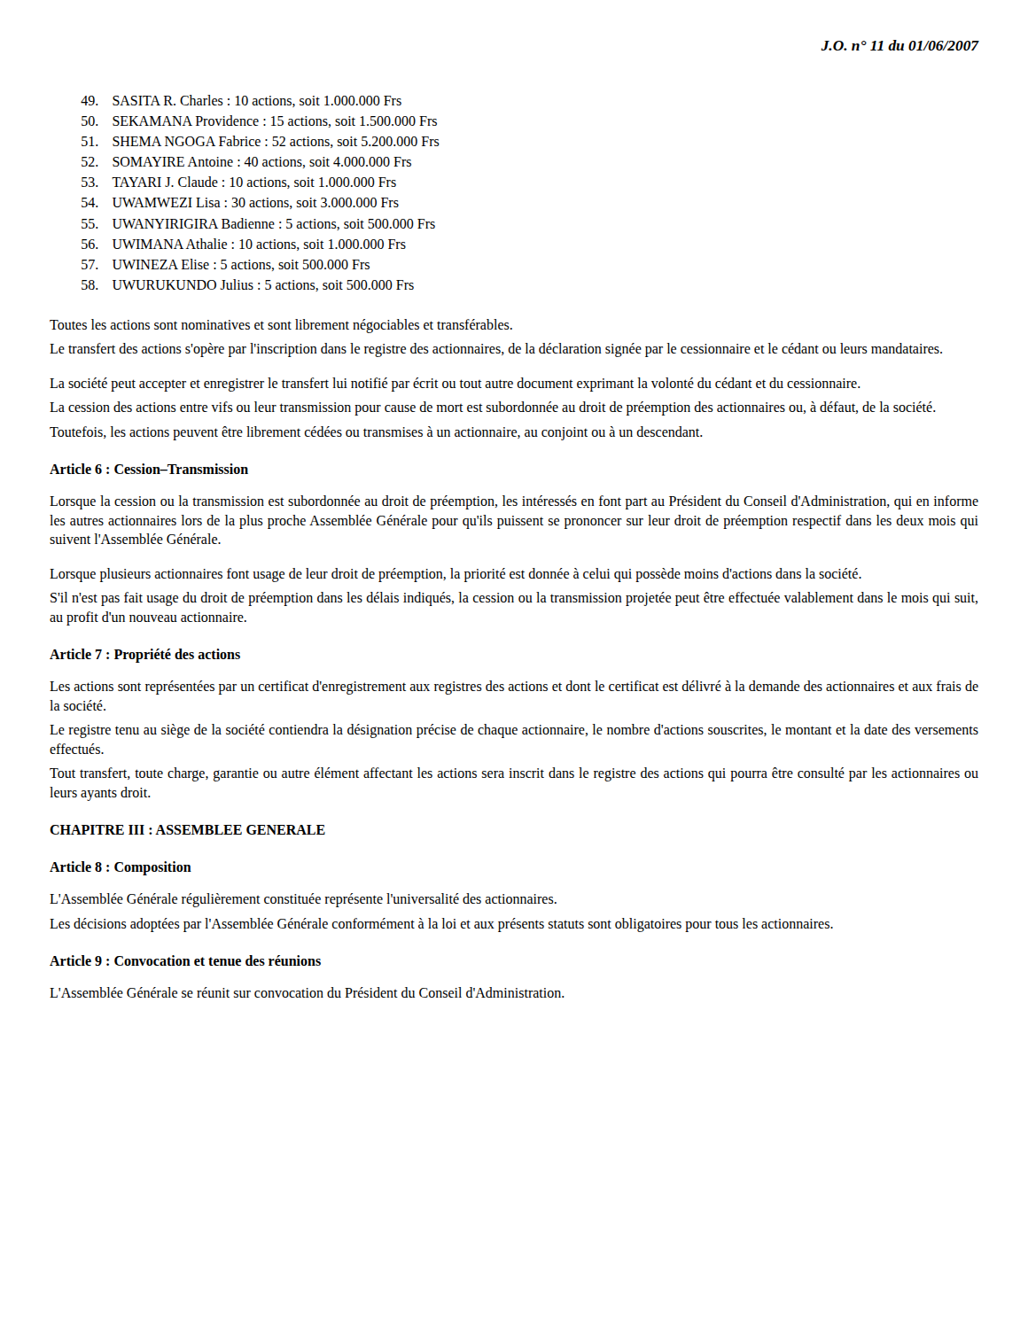J.O. n° 11 du 01/06/2007
49. SASITA R. Charles : 10 actions, soit 1.000.000 Frs
50. SEKAMANA Providence : 15 actions, soit 1.500.000 Frs
51. SHEMA NGOGA Fabrice : 52 actions, soit 5.200.000 Frs
52. SOMAYIRE Antoine : 40 actions, soit 4.000.000 Frs
53. TAYARI J. Claude : 10 actions, soit 1.000.000 Frs
54. UWAMWEZI Lisa : 30 actions, soit 3.000.000 Frs
55. UWANYIRIGIRA Badienne : 5 actions, soit 500.000 Frs
56. UWIMANA Athalie : 10 actions, soit 1.000.000 Frs
57. UWINEZA Elise : 5 actions, soit 500.000 Frs
58. UWURUKUNDO Julius : 5 actions, soit 500.000 Frs
Toutes les actions sont nominatives et sont librement négociables et transférables.
Le transfert des actions s'opère par l'inscription dans le registre des actionnaires, de la déclaration signée par le cessionnaire et le cédant ou leurs mandataires.
La société peut accepter et enregistrer le transfert lui notifié par écrit ou tout autre document exprimant la volonté du cédant et du cessionnaire.
La cession des actions entre vifs ou leur transmission pour cause de mort est subordonnée au droit de préemption des actionnaires ou, à défaut, de la société.
Toutefois, les actions peuvent être librement cédées ou transmises à un actionnaire, au conjoint ou à un descendant.
Article 6 : Cession–Transmission
Lorsque la cession ou la transmission est subordonnée au droit de préemption, les intéressés en font part au Président du Conseil d'Administration, qui en informe les autres actionnaires lors de la plus proche Assemblée Générale pour qu'ils puissent se prononcer sur leur droit de préemption respectif dans les deux mois qui suivent l'Assemblée Générale.
Lorsque plusieurs actionnaires font usage de leur droit de préemption, la priorité est donnée à celui qui possède moins d'actions dans la société.
S'il n'est pas fait usage du droit de préemption dans les délais indiqués, la cession ou la transmission projetée peut être effectuée valablement dans le mois qui suit, au profit d'un nouveau actionnaire.
Article 7 : Propriété des actions
Les actions sont représentées par un certificat d'enregistrement aux registres des actions et dont le certificat est délivré à la demande des actionnaires et aux frais de la société.
Le registre tenu au siège de la société contiendra la désignation précise de chaque actionnaire, le nombre d'actions souscrites, le montant et la date des versements effectués.
Tout transfert, toute charge, garantie ou autre élément affectant les actions sera inscrit dans le registre des actions qui pourra être consulté par les actionnaires ou leurs ayants droit.
CHAPITRE III : ASSEMBLEE GENERALE
Article 8 : Composition
L'Assemblée Générale régulièrement constituée représente l'universalité des actionnaires.
Les décisions adoptées par l'Assemblée Générale conformément à la loi et aux présents statuts sont obligatoires pour tous les actionnaires.
Article 9 : Convocation et tenue des réunions
L'Assemblée Générale se réunit sur convocation du Président du Conseil d'Administration.